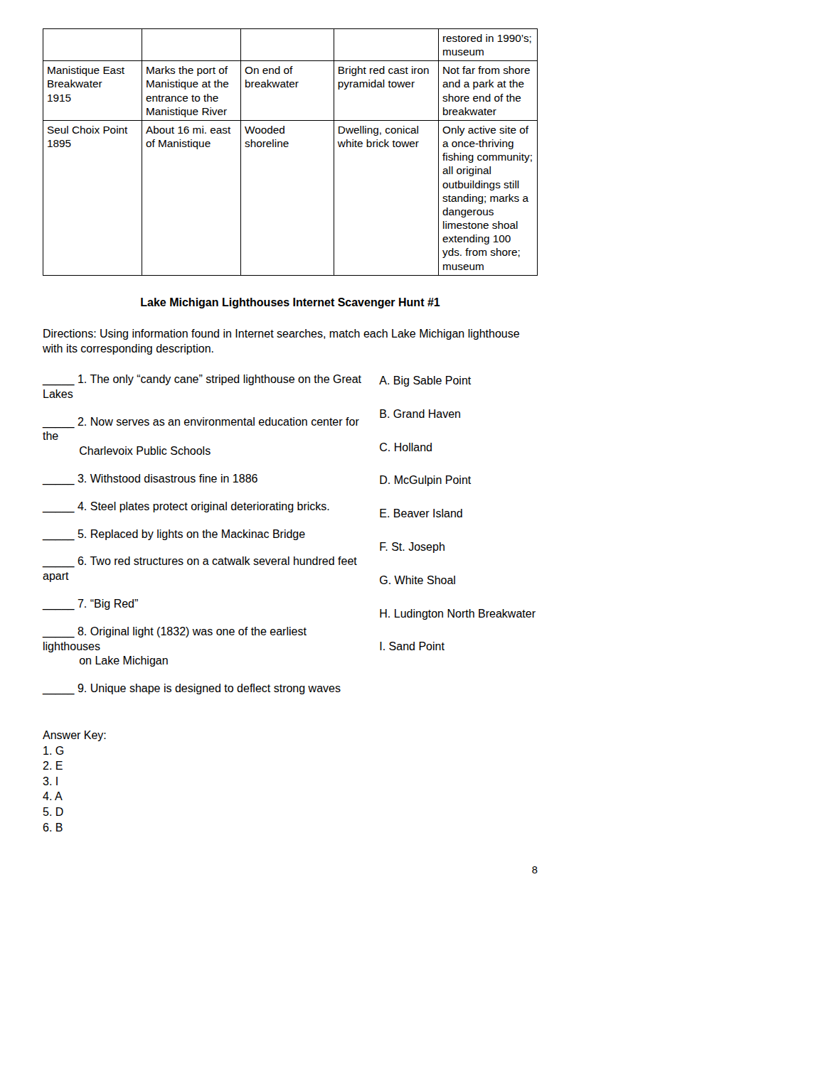| | | | | restored in 1990’s; museum |
| Manistique East Breakwater 1915 | Marks the port of Manistique at the entrance to the Manistique River | On end of breakwater | Bright red cast iron pyramidal tower | Not far from shore and a park at the shore end of the breakwater |
| Seul Choix Point 1895 | About 16 mi. east of Manistique | Wooded shoreline | Dwelling, conical white brick tower | Only active site of a once-thriving fishing community; all original outbuildings still standing; marks a dangerous limestone shoal extending 100 yds. from shore; museum |
Lake Michigan Lighthouses Internet Scavenger Hunt #1
Directions: Using information found in Internet searches, match each Lake Michigan lighthouse with its corresponding description.
_____ 1. The only “candy cane” striped lighthouse on the Great Lakes
_____ 2. Now serves as an environmental education center for theCharlevoix Public Schools
_____ 3. Withstood disastrous fine in 1886
_____ 4. Steel plates protect original deteriorating bricks.
_____ 5. Replaced by lights on the Mackinac Bridge
_____ 6. Two red structures on a catwalk several hundred feet apart
_____ 7. “Big Red”
_____ 8. Original light (1832) was one of the earliest lighthouseson Lake Michigan
_____ 9. Unique shape is designed to deflect strong waves
A. Big Sable Point
B. Grand Haven
C. Holland
D. McGulpin Point
E. Beaver Island
F. St. Joseph
G. White Shoal
H. Ludington North Breakwater
I. Sand Point
Answer Key:
1. G
2. E
3. I
4. A
5. D
6. B
8